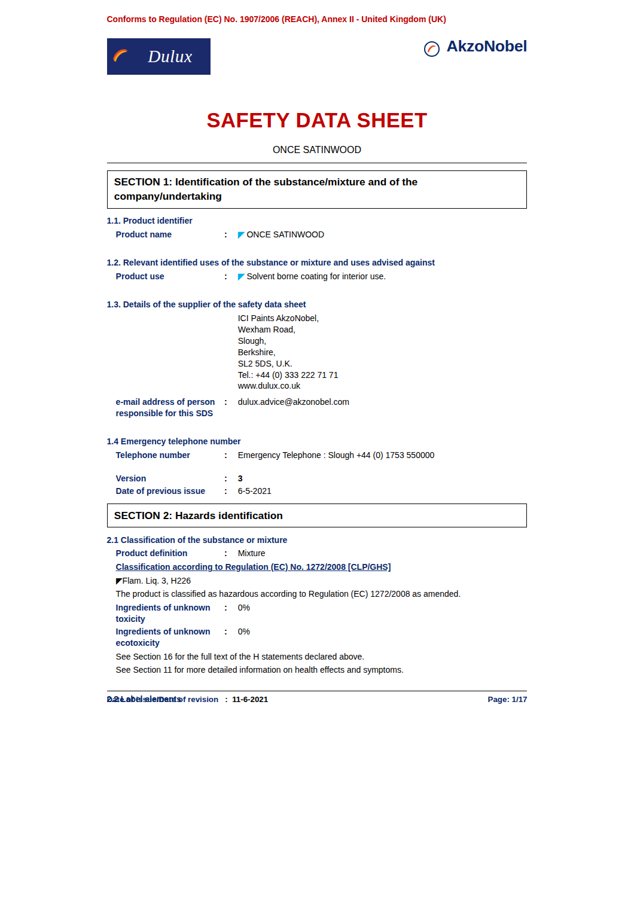Conforms to Regulation (EC) No. 1907/2006 (REACH), Annex II - United Kingdom (UK)
Dulux
AkzoNobel
SAFETY DATA SHEET
ONCE SATINWOOD
SECTION 1: Identification of the substance/mixture and of the company/undertaking
1.1. Product identifier
Product name
:
◤ONCE SATINWOOD
1.2. Relevant identified uses of the substance or mixture and uses advised against
Product use
:
◤Solvent borne coating for interior use.
1.3. Details of the supplier of the safety data sheet
ICI Paints AkzoNobel,
Wexham Road,
Slough,
Berkshire,
SL2 5DS, U.K.
Tel.: +44 (0) 333 222 71 71
www.dulux.co.uk
e-mail address of person responsible for this SDS
:
dulux.advice@akzonobel.com
1.4 Emergency telephone number
Telephone number
:
Emergency Telephone : Slough +44 (0) 1753 550000
Version
:
3
Date of previous issue
:
6-5-2021
SECTION 2: Hazards identification
2.1 Classification of the substance or mixture
Product definition
:
Mixture
Classification according to Regulation (EC) No. 1272/2008 [CLP/GHS]
◤Flam. Liq. 3, H226
The product is classified as hazardous according to Regulation (EC) 1272/2008 as amended.
Ingredients of unknown toxicity
:
0%
Ingredients of unknown ecotoxicity
:
0%
See Section 16 for the full text of the H statements declared above.
See Section 11 for more detailed information on health effects and symptoms.
2.2 Label elements
Date of issue/Date of revision : 11-6-2021
Page: 1/17